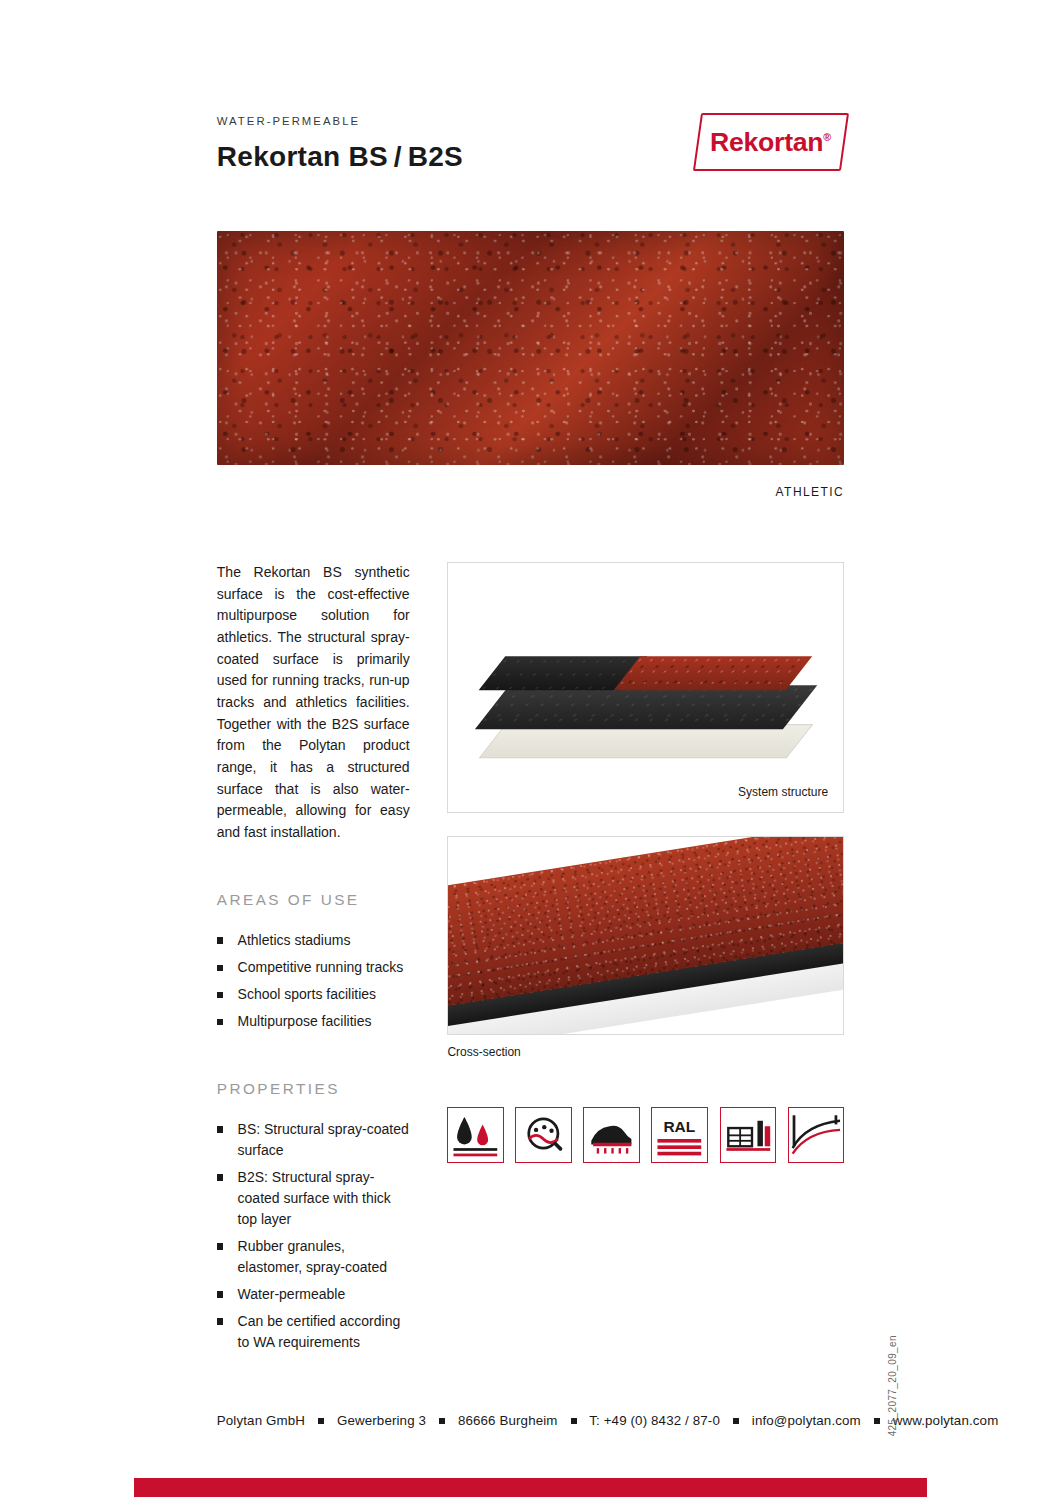Water-permeable
Rekortan BS / B2S
Rekortan®
Athletic
The Rekortan BS synthetic surface is the cost-effective multipurpose solution for athletics. The structural spray-coated surface is primarily used for running tracks, run-up tracks and athletics facilities. Together with the B2S surface from the Polytan product range, it has a structured surface that is also water-permeable, allowing for easy and fast installation.
Areas of use
Athletics stadiums
Competitive running tracks
School sports facilities
Multipurpose facilities
Properties
BS: Structural spray-coated surface
B2S: Structural spray-coated surface with thick top layer
Rubber granules, elastomer, spray-coated
Water-permeable
Can be certified according to WA requirements
System structure
Cross-section
RAL
Polytan GmbH Gewerbering 3 86666 Burgheim T: +49 (0) 8432 / 87-0 info@polytan.com www.polytan.com
425_2077_20_09_en